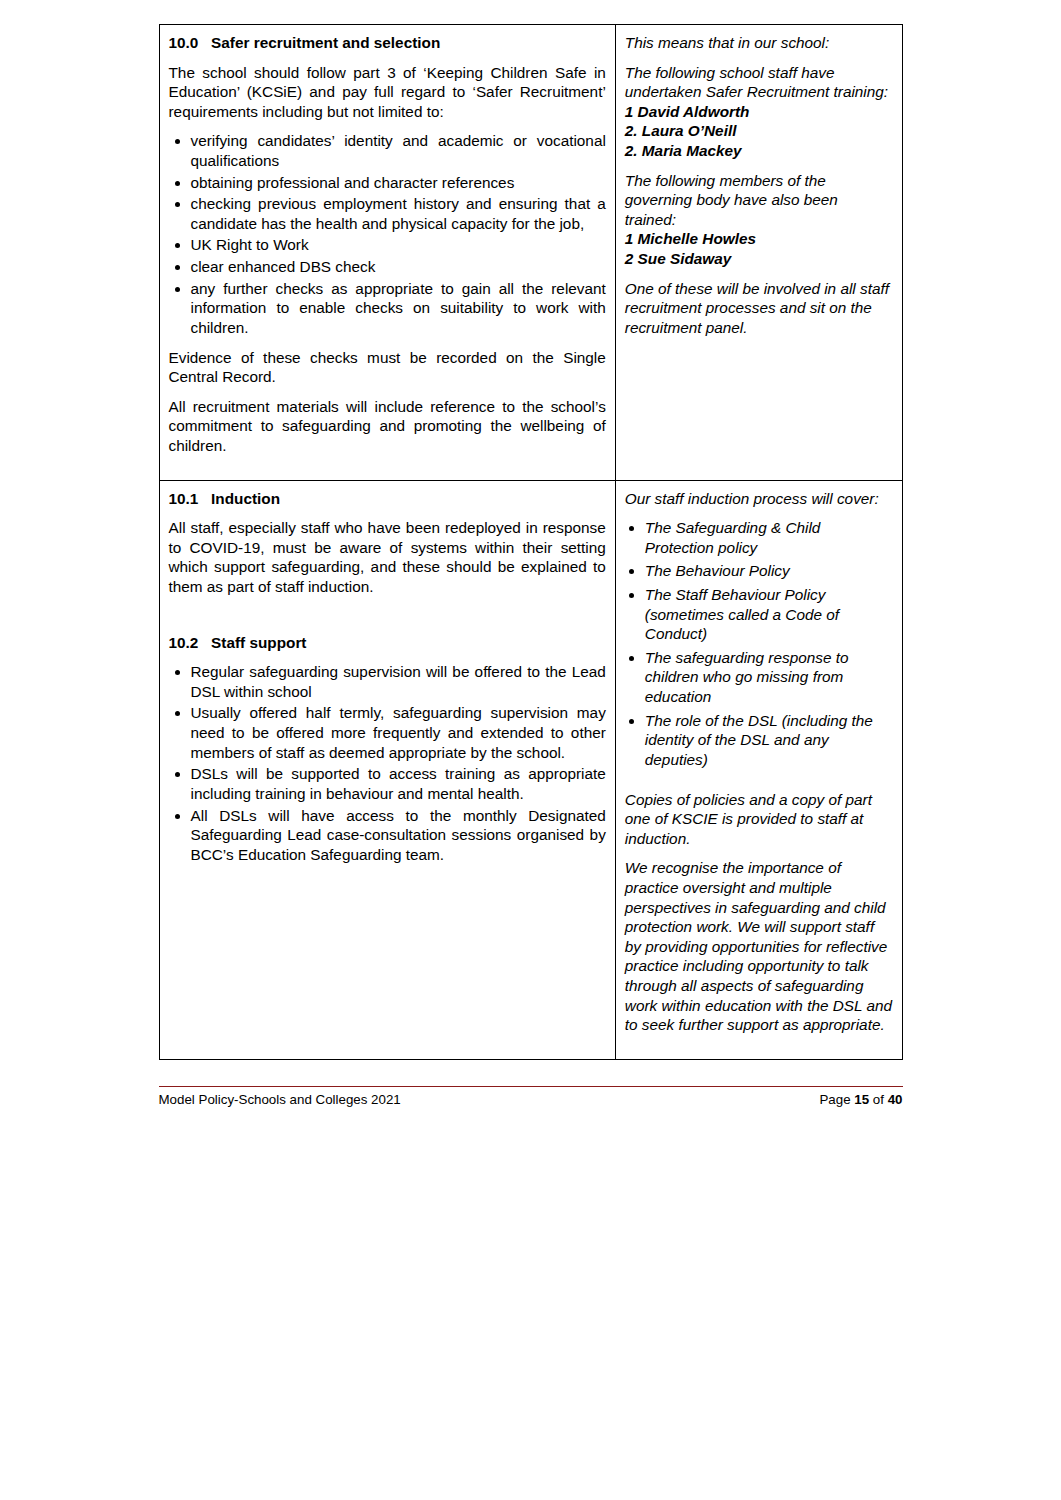| 10.0 Safer recruitment and selection The school should follow part 3 of ‘Keeping Children Safe in Education’ (KCSiE) and pay full regard to ‘Safer Recruitment’ requirements including but not limited to: verifying candidates’ identity and academic or vocational qualifications obtaining professional and character references checking previous employment history and ensuring that a candidate has the health and physical capacity for the job, UK Right to Work clear enhanced DBS check any further checks as appropriate to gain all the relevant information to enable checks on suitability to work with children. Evidence of these checks must be recorded on the Single Central Record. All recruitment materials will include reference to the school’s commitment to safeguarding and promoting the wellbeing of children. | This means that in our school: The following school staff have undertaken Safer Recruitment training: 1 David Aldworth 2. Laura O’Neill 2. Maria Mackey The following members of the governing body have also been trained: 1 Michelle Howles 2 Sue Sidaway One of these will be involved in all staff recruitment processes and sit on the recruitment panel. |
| 10.1 Induction All staff, especially staff who have been redeployed in response to COVID-19, must be aware of systems within their setting which support safeguarding, and these should be explained to them as part of staff induction. 10.2 Staff support Regular safeguarding supervision will be offered to the Lead DSL within school Usually offered half termly, safeguarding supervision may need to be offered more frequently and extended to other members of staff as deemed appropriate by the school. DSLs will be supported to access training as appropriate including training in behaviour and mental health. All DSLs will have access to the monthly Designated Safeguarding Lead case-consultation sessions organised by BCC’s Education Safeguarding team. | Our staff induction process will cover: The Safeguarding & Child Protection policy The Behaviour Policy The Staff Behaviour Policy (sometimes called a Code of Conduct) The safeguarding response to children who go missing from education The role of the DSL (including the identity of the DSL and any deputies) Copies of policies and a copy of part one of KSCIE is provided to staff at induction . We recognise the importance of practice oversight and multiple perspectives in safeguarding and child protection work. We will support staff by providing opportunities for reflective practice including opportunity to talk through all aspects of safeguarding work within education with the DSL and to seek further support as appropriate. |
Model Policy-Schools and Colleges 2021
Page 15 of 40